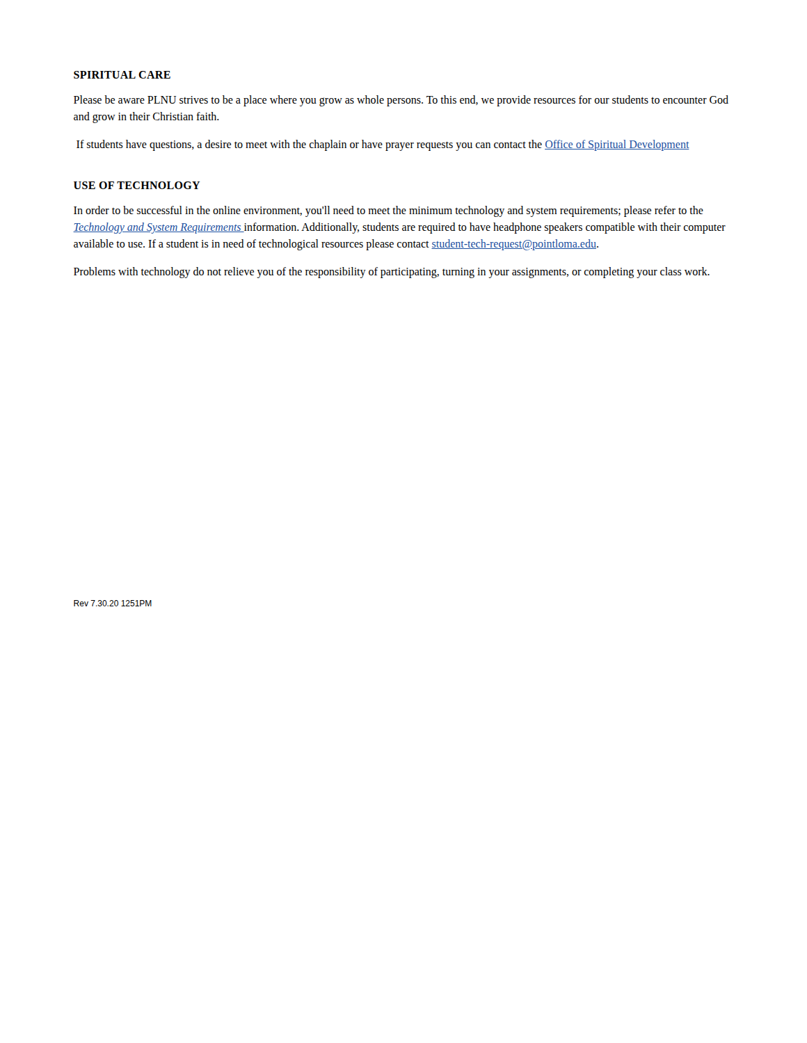SPIRITUAL CARE
Please be aware PLNU strives to be a place where you grow as whole persons. To this end, we provide resources for our students to encounter God and grow in their Christian faith.
If students have questions, a desire to meet with the chaplain or have prayer requests you can contact the Office of Spiritual Development
USE OF TECHNOLOGY
In order to be successful in the online environment, you'll need to meet the minimum technology and system requirements; please refer to the Technology and System Requirements information. Additionally, students are required to have headphone speakers compatible with their computer available to use. If a student is in need of technological resources please contact student-tech-request@pointloma.edu.
Problems with technology do not relieve you of the responsibility of participating, turning in your assignments, or completing your class work.
Rev 7.30.20 1251PM